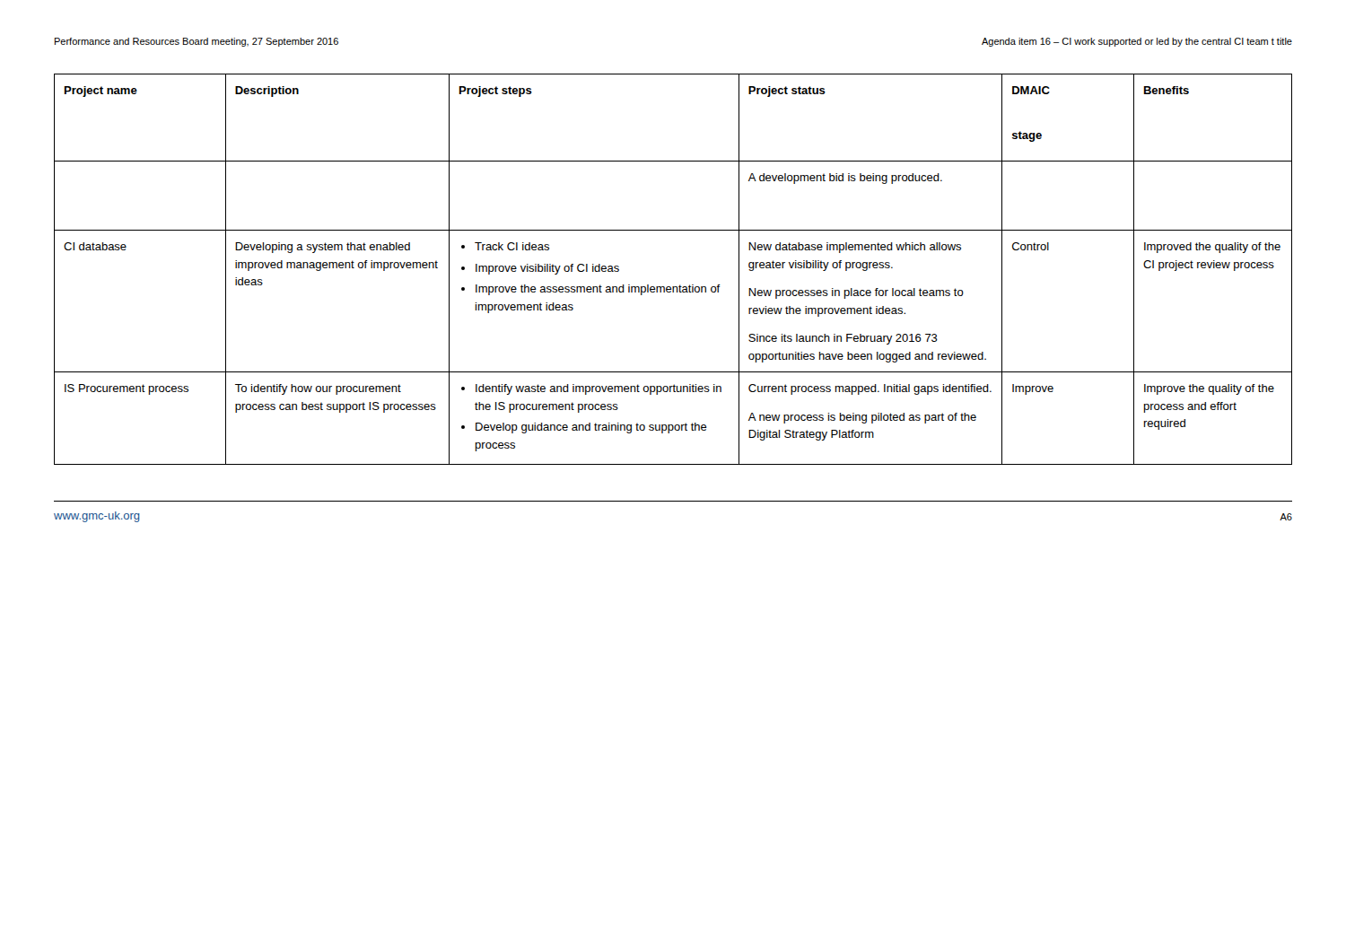Performance and Resources Board meeting, 27 September 2016
Agenda item 16 – CI work supported or led by the central CI team t title
| Project name | Description | Project steps | Project status | DMAIC stage | Benefits |
| --- | --- | --- | --- | --- | --- |
| | | | A development bid is being produced. | | |
| CI database | Developing a system that enabled improved management of improvement ideas | Track CI ideas Improve visibility of CI ideas Improve the assessment and implementation of improvement ideas | New database implemented which allows greater visibility of progress. New processes in place for local teams to review the improvement ideas. Since its launch in February 2016 73 opportunities have been logged and reviewed. | Control | Improved the quality of the CI project review process |
| IS Procurement process | To identify how our procurement process can best support IS processes | Identify waste and improvement opportunities in the IS procurement process Develop guidance and training to support the process | Current process mapped. Initial gaps identified. A new process is being piloted as part of the Digital Strategy Platform | Improve | Improve the quality of the process and effort required |
www.gmc-uk.org
A6